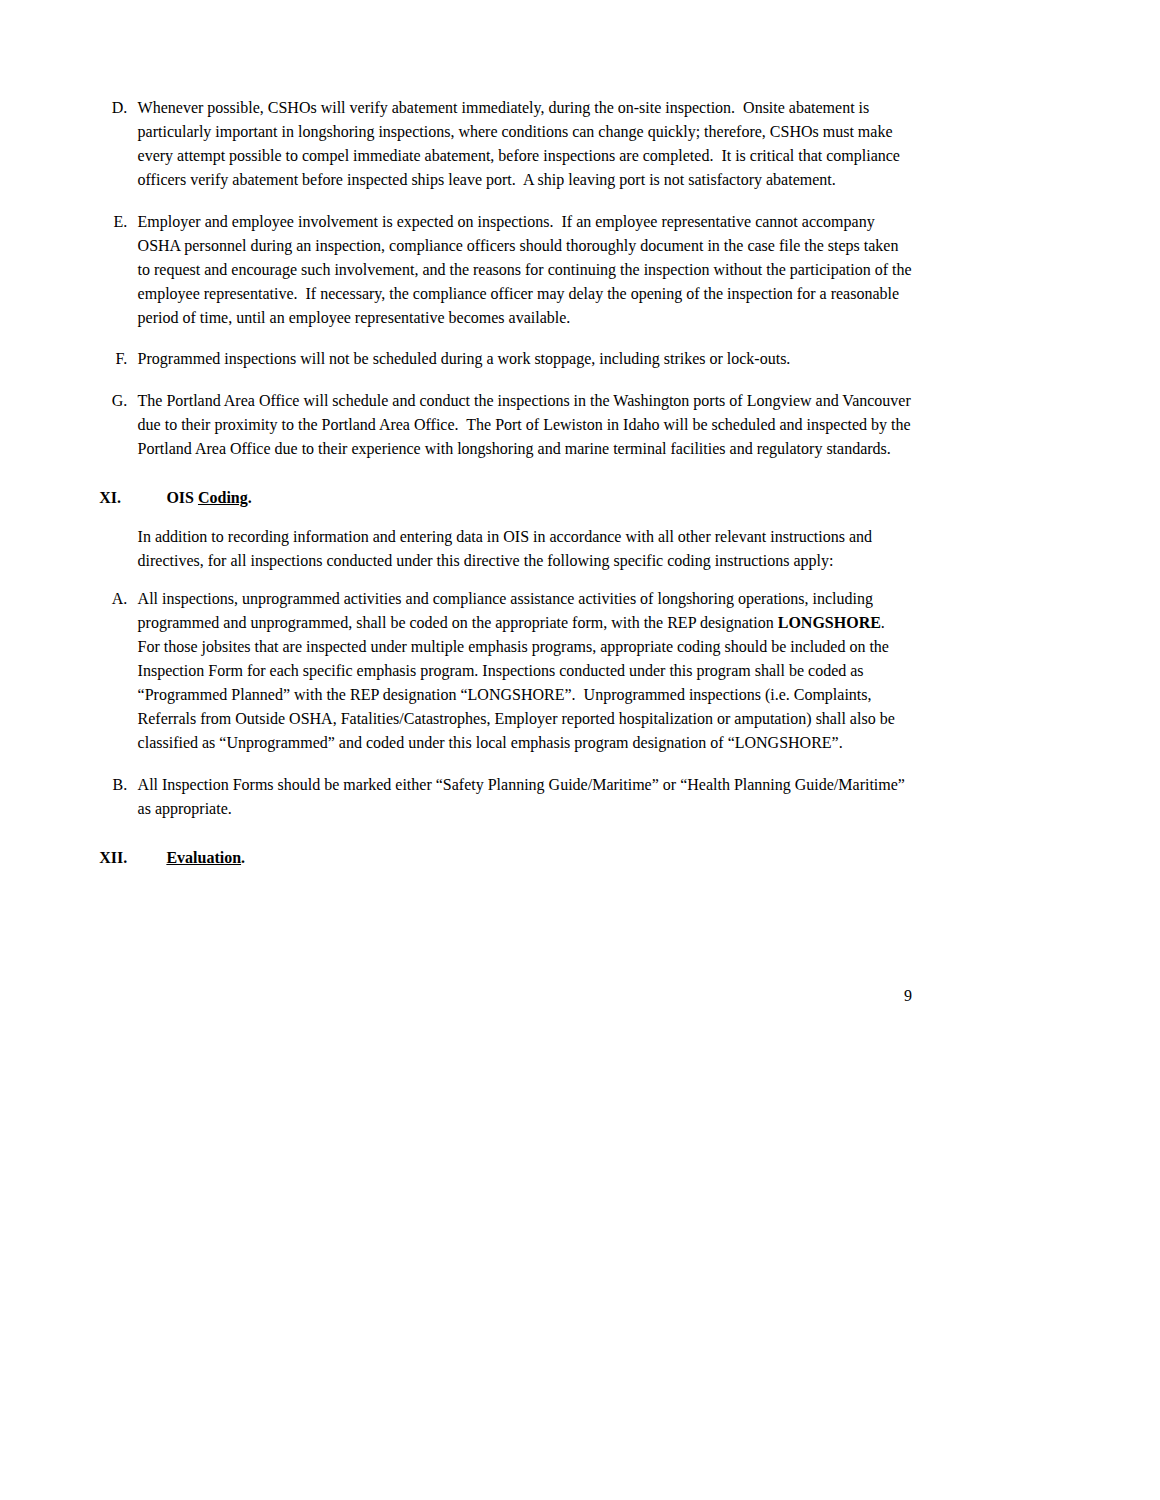Whenever possible, CSHOs will verify abatement immediately, during the on-site inspection. Onsite abatement is particularly important in longshoring inspections, where conditions can change quickly; therefore, CSHOs must make every attempt possible to compel immediate abatement, before inspections are completed. It is critical that compliance officers verify abatement before inspected ships leave port. A ship leaving port is not satisfactory abatement.
Employer and employee involvement is expected on inspections. If an employee representative cannot accompany OSHA personnel during an inspection, compliance officers should thoroughly document in the case file the steps taken to request and encourage such involvement, and the reasons for continuing the inspection without the participation of the employee representative. If necessary, the compliance officer may delay the opening of the inspection for a reasonable period of time, until an employee representative becomes available.
Programmed inspections will not be scheduled during a work stoppage, including strikes or lock-outs.
The Portland Area Office will schedule and conduct the inspections in the Washington ports of Longview and Vancouver due to their proximity to the Portland Area Office. The Port of Lewiston in Idaho will be scheduled and inspected by the Portland Area Office due to their experience with longshoring and marine terminal facilities and regulatory standards.
XI. OIS Coding.
In addition to recording information and entering data in OIS in accordance with all other relevant instructions and directives, for all inspections conducted under this directive the following specific coding instructions apply:
All inspections, unprogrammed activities and compliance assistance activities of longshoring operations, including programmed and unprogrammed, shall be coded on the appropriate form, with the REP designation LONGSHORE. For those jobsites that are inspected under multiple emphasis programs, appropriate coding should be included on the Inspection Form for each specific emphasis program. Inspections conducted under this program shall be coded as “Programmed Planned” with the REP designation “LONGSHORE”. Unprogrammed inspections (i.e. Complaints, Referrals from Outside OSHA, Fatalities/Catastrophes, Employer reported hospitalization or amputation) shall also be classified as “Unprogrammed” and coded under this local emphasis program designation of “LONGSHORE”.
All Inspection Forms should be marked either “Safety Planning Guide/Maritime” or “Health Planning Guide/Maritime” as appropriate.
XII. Evaluation.
9